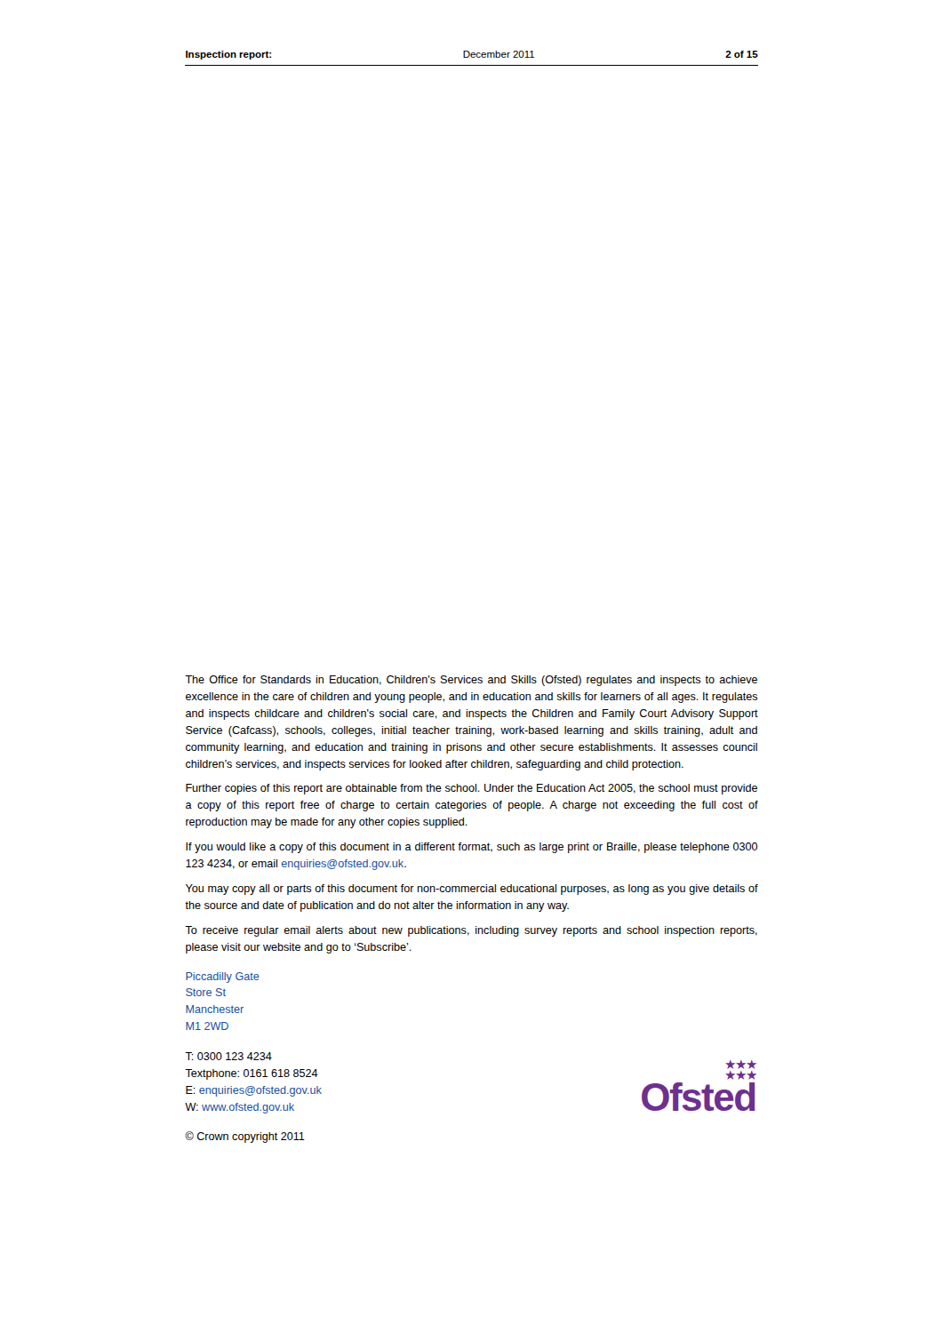Inspection report: December 2011 2 of 15
The Office for Standards in Education, Children's Services and Skills (Ofsted) regulates and inspects to achieve excellence in the care of children and young people, and in education and skills for learners of all ages. It regulates and inspects childcare and children's social care, and inspects the Children and Family Court Advisory Support Service (Cafcass), schools, colleges, initial teacher training, work-based learning and skills training, adult and community learning, and education and training in prisons and other secure establishments. It assesses council children’s services, and inspects services for looked after children, safeguarding and child protection.
Further copies of this report are obtainable from the school. Under the Education Act 2005, the school must provide a copy of this report free of charge to certain categories of people. A charge not exceeding the full cost of reproduction may be made for any other copies supplied.
If you would like a copy of this document in a different format, such as large print or Braille, please telephone 0300 123 4234, or email enquiries@ofsted.gov.uk.
You may copy all or parts of this document for non-commercial educational purposes, as long as you give details of the source and date of publication and do not alter the information in any way.
To receive regular email alerts about new publications, including survey reports and school inspection reports, please visit our website and go to ‘Subscribe’.
Piccadilly Gate Store St Manchester M1 2WD
T: 0300 123 4234
Textphone: 0161 618 8524
E: enquiries@ofsted.gov.uk
W: www.ofsted.gov.uk
★★★
★★★
Ofsted
© Crown copyright 2011